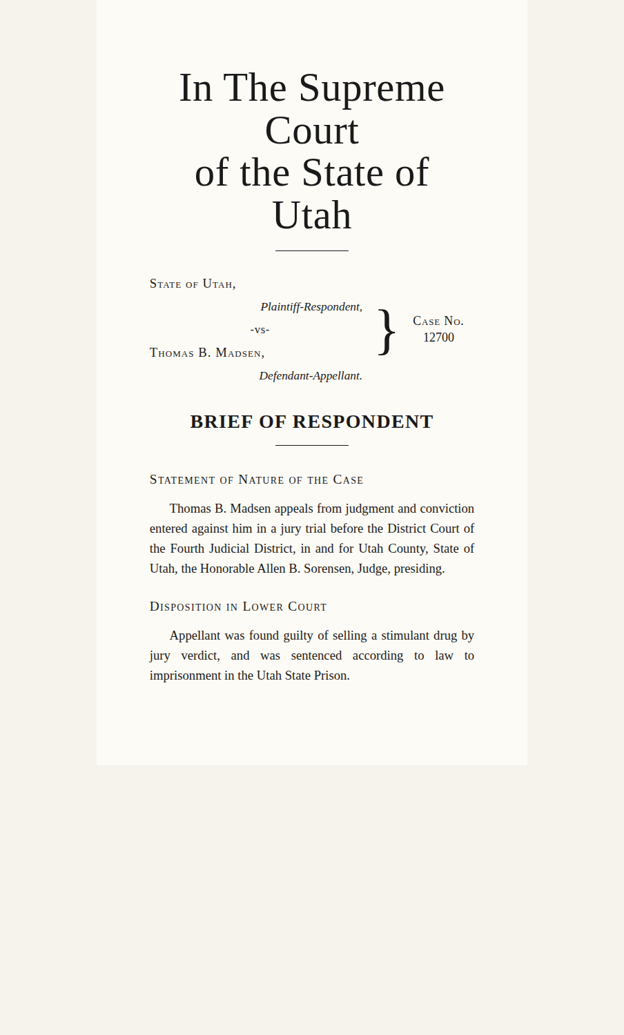In The Supreme Court
of the State of Utah
| State of Utah, Plaintiff-Respondent, -vs- Thomas B. Madsen, Defendant-Appellant. | } | Case No. 12700 |
BRIEF OF RESPONDENT
Statement of Nature of the Case
Thomas B. Madsen appeals from judgment and conviction entered against him in a jury trial before the District Court of the Fourth Judicial District, in and for Utah County, State of Utah, the Honorable Allen B. Sorensen, Judge, presiding.
Disposition in Lower Court
Appellant was found guilty of selling a stimulant drug by jury verdict, and was sentenced according to law to imprisonment in the Utah State Prison.